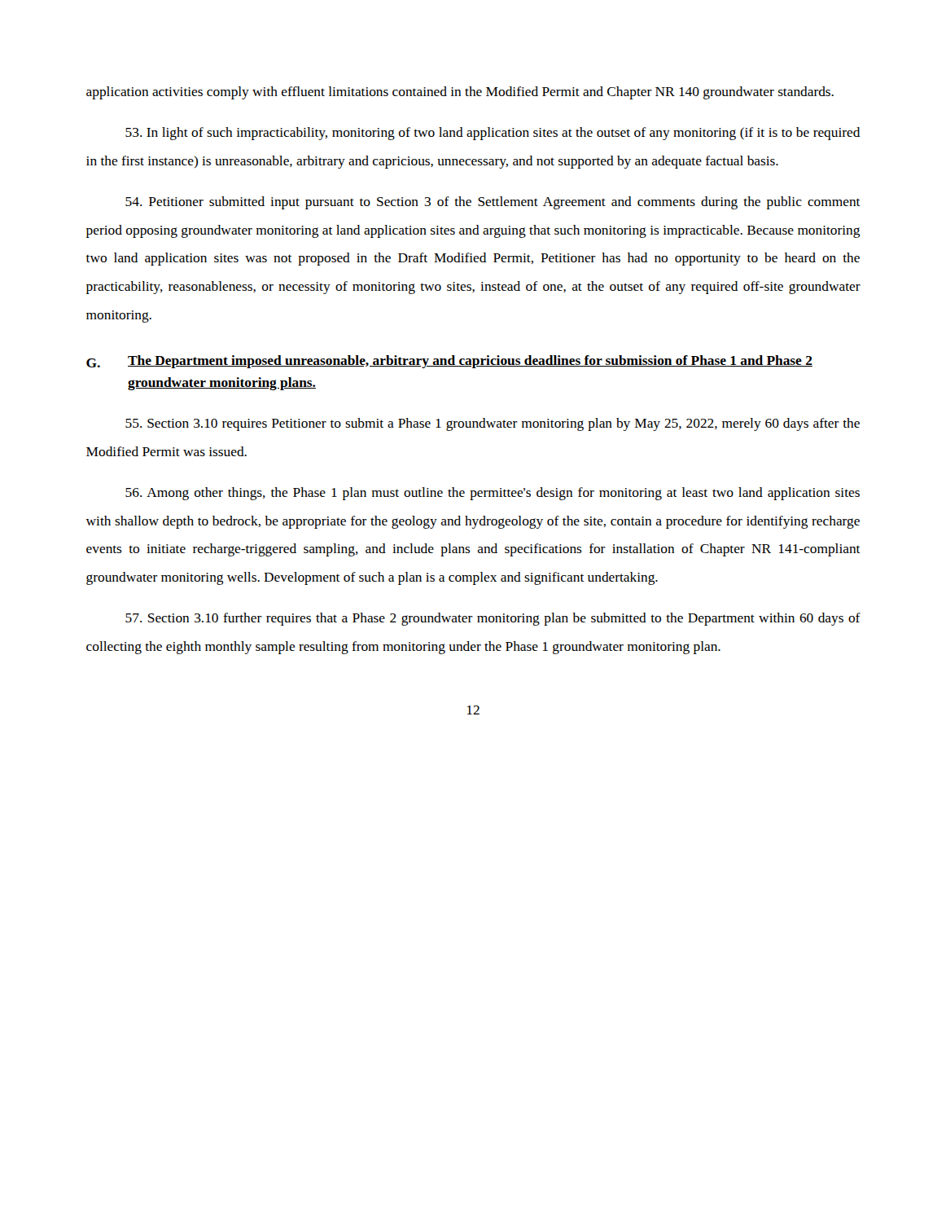application activities comply with effluent limitations contained in the Modified Permit and Chapter NR 140 groundwater standards.
53. In light of such impracticability, monitoring of two land application sites at the outset of any monitoring (if it is to be required in the first instance) is unreasonable, arbitrary and capricious, unnecessary, and not supported by an adequate factual basis.
54. Petitioner submitted input pursuant to Section 3 of the Settlement Agreement and comments during the public comment period opposing groundwater monitoring at land application sites and arguing that such monitoring is impracticable. Because monitoring two land application sites was not proposed in the Draft Modified Permit, Petitioner has had no opportunity to be heard on the practicability, reasonableness, or necessity of monitoring two sites, instead of one, at the outset of any required off-site groundwater monitoring.
G. The Department imposed unreasonable, arbitrary and capricious deadlines for submission of Phase 1 and Phase 2 groundwater monitoring plans.
55. Section 3.10 requires Petitioner to submit a Phase 1 groundwater monitoring plan by May 25, 2022, merely 60 days after the Modified Permit was issued.
56. Among other things, the Phase 1 plan must outline the permittee's design for monitoring at least two land application sites with shallow depth to bedrock, be appropriate for the geology and hydrogeology of the site, contain a procedure for identifying recharge events to initiate recharge-triggered sampling, and include plans and specifications for installation of Chapter NR 141-compliant groundwater monitoring wells. Development of such a plan is a complex and significant undertaking.
57. Section 3.10 further requires that a Phase 2 groundwater monitoring plan be submitted to the Department within 60 days of collecting the eighth monthly sample resulting from monitoring under the Phase 1 groundwater monitoring plan.
12